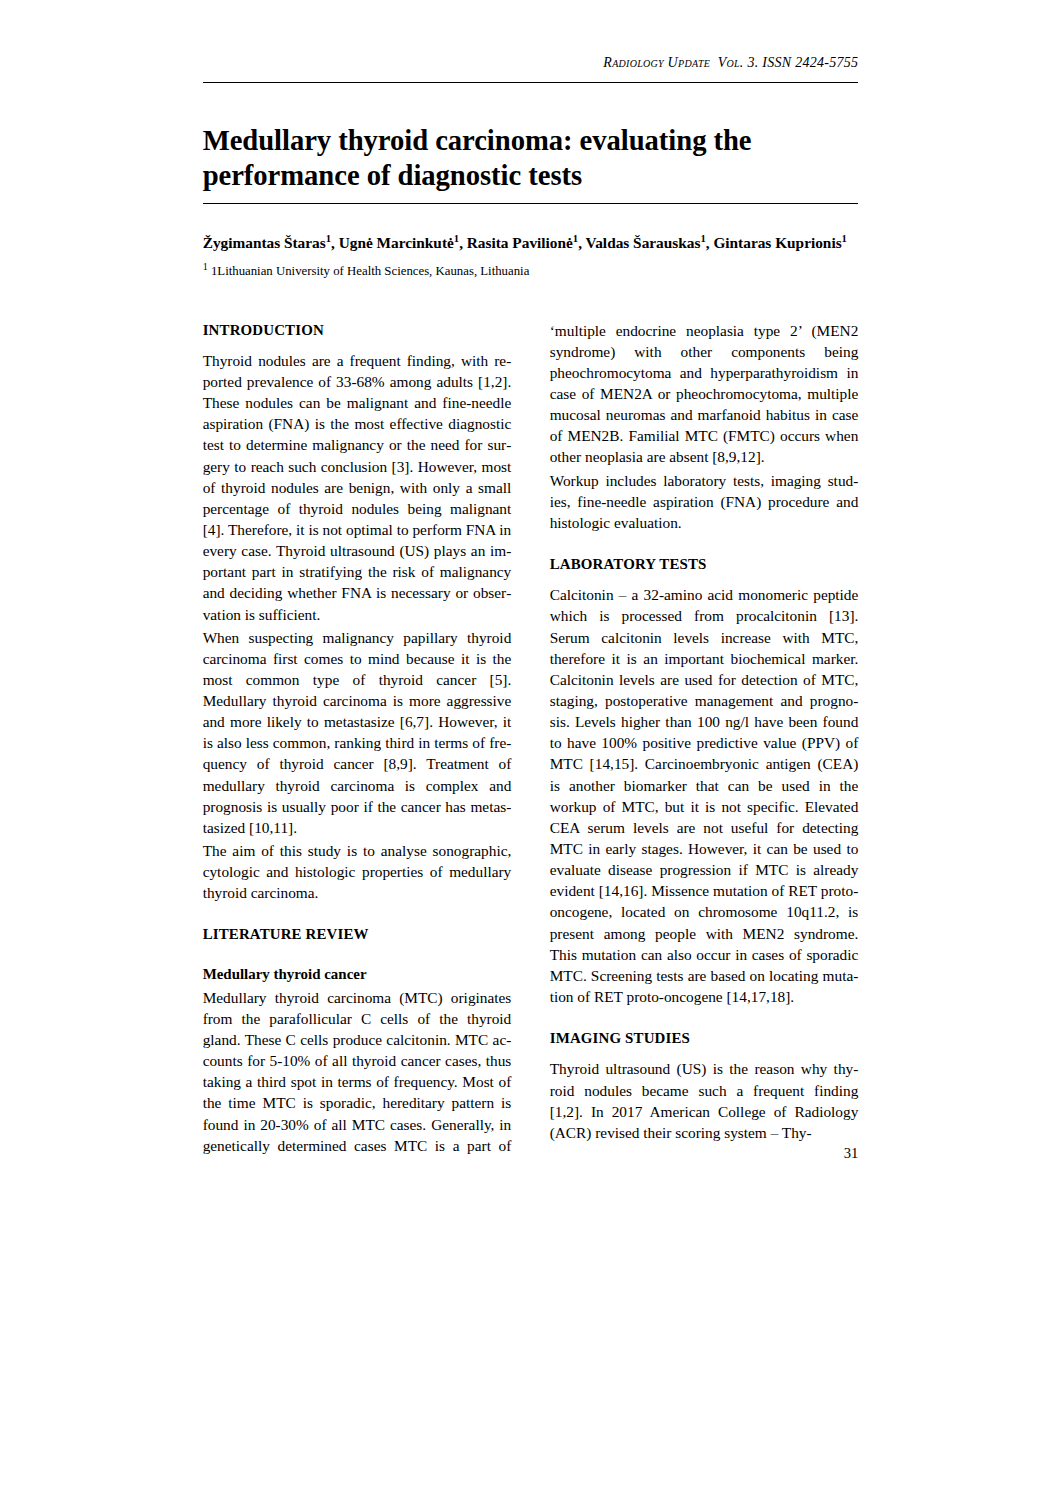Radiology Update Vol. 3. ISSN 2424-5755
Medullary thyroid carcinoma: evaluating the performance of diagnostic tests
Žygimantas Štaras1, Ugnė Marcinkutė1, Rasita Pavilionė1, Valdas Šarauskas1, Gintaras Kuprionis1
1 1Lithuanian University of Health Sciences, Kaunas, Lithuania
Introduction
Thyroid nodules are a frequent finding, with reported prevalence of 33-68% among adults [1,2]. These nodules can be malignant and fine-needle aspiration (FNA) is the most effective diagnostic test to determine malignancy or the need for surgery to reach such conclusion [3]. However, most of thyroid nodules are benign, with only a small percentage of thyroid nodules being malignant [4]. Therefore, it is not optimal to perform FNA in every case. Thyroid ultrasound (US) plays an important part in stratifying the risk of malignancy and deciding whether FNA is necessary or observation is sufficient.
When suspecting malignancy papillary thyroid carcinoma first comes to mind because it is the most common type of thyroid cancer [5]. Medullary thyroid carcinoma is more aggressive and more likely to metastasize [6,7]. However, it is also less common, ranking third in terms of frequency of thyroid cancer [8,9]. Treatment of medullary thyroid carcinoma is complex and prognosis is usually poor if the cancer has metastasized [10,11].
The aim of this study is to analyse sonographic, cytologic and histologic properties of medullary thyroid carcinoma.
Literature review
Medullary thyroid cancer
Medullary thyroid carcinoma (MTC) originates from the parafollicular C cells of the thyroid gland. These C cells produce calcitonin. MTC accounts for 5-10% of all thyroid cancer cases, thus taking a third spot in terms of frequency. Most of the time MTC is sporadic, hereditary pattern is found in 20-30% of all MTC cases. Generally, in genetically determined cases MTC is a part of ‘multiple endocrine neoplasia type 2’ (MEN2 syndrome) with other components being pheochromocytoma and hyperparathyroidism in case of MEN2A or pheochromocytoma, multiple mucosal neuromas and marfanoid habitus in case of MEN2B. Familial MTC (FMTC) occurs when other neoplasia are absent [8,9,12].
Workup includes laboratory tests, imaging studies, fine-needle aspiration (FNA) procedure and histologic evaluation.
Laboratory tests
Calcitonin – a 32-amino acid monomeric peptide which is processed from procalcitonin [13]. Serum calcitonin levels increase with MTC, therefore it is an important biochemical marker. Calcitonin levels are used for detection of MTC, staging, postoperative management and prognosis. Levels higher than 100 ng/l have been found to have 100% positive predictive value (PPV) of MTC [14,15]. Carcinoembryonic antigen (CEA) is another biomarker that can be used in the workup of MTC, but it is not specific. Elevated CEA serum levels are not useful for detecting MTC in early stages. However, it can be used to evaluate disease progression if MTC is already evident [14,16]. Missence mutation of RET proto-oncogene, located on chromosome 10q11.2, is present among people with MEN2 syndrome. This mutation can also occur in cases of sporadic MTC. Screening tests are based on locating mutation of RET proto-oncogene [14,17,18].
Imaging studies
Thyroid ultrasound (US) is the reason why thyroid nodules became such a frequent finding [1,2]. In 2017 American College of Radiology (ACR) revised their scoring system – Thy-
31